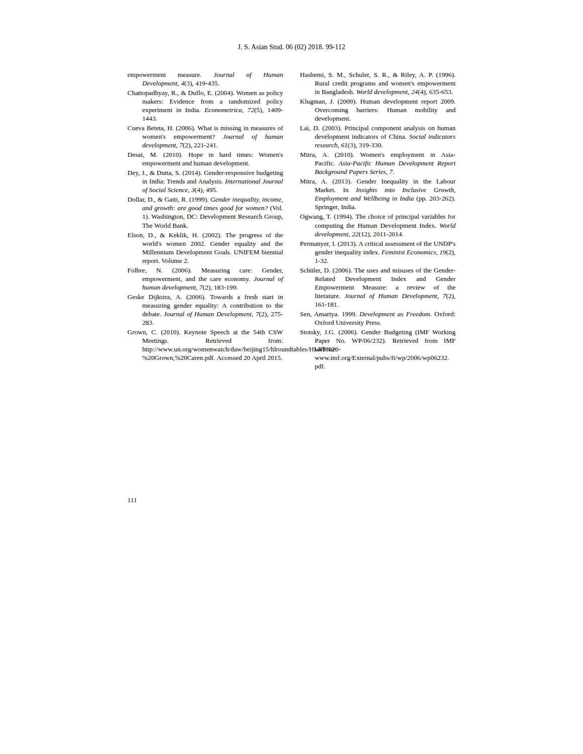J. S. Asian Stud. 06 (02) 2018. 99-112
empowerment measure. Journal of Human Development, 4(3), 419-435.
Chattopadhyay, R., & Duflo, E. (2004). Women as policy makers: Evidence from a randomized policy experiment in India. Econometrica, 72(5), 1409-1443.
Cueva Beteta, H. (2006). What is missing in measures of women's empowerment? Journal of human development, 7(2), 221-241.
Desai, M. (2010). Hope in hard times: Women's empowerment and human development.
Dey, J., & Dutta, S. (2014). Gender-responsive budgeting in India: Trends and Analysis. International Journal of Social Science, 3(4), 495.
Dollar, D., & Gatti, R. (1999). Gender inequality, income, and growth: are good times good for women? (Vol. 1). Washington, DC: Development Research Group, The World Bank.
Elson, D., & Keklik, H. (2002). The progress of the world's women 2002. Gender equality and the Millennium Development Goals. UNIFEM biennial report. Volume 2.
Folbre, N. (2006). Measuring care: Gender, empowerment, and the care economy. Journal of human development, 7(2), 183-199.
Geske Dijkstra, A. (2006). Towards a fresh start in measuring gender equality: A contribution to the debate. Journal of Human Development, 7(2), 275-283.
Grown, C. (2010). Keynote Speech at the 54th CSW Meetings. Retrieved from: http://www.un.org/womenwatch/daw/beijing15/hlroundtables/HLRT%20-%20Grown,%20Caren.pdf. Accessed 20 April 2015.
Hashemi, S. M., Schuler, S. R., & Riley, A. P. (1996). Rural credit programs and women's empowerment in Bangladesh. World development, 24(4), 635-653.
Klugman, J. (2009). Human development report 2009. Overcoming barriers: Human mobility and development.
Lai, D. (2003). Principal component analysis on human development indicators of China. Social indicators research, 61(3), 319-330.
Mitra, A. (2010). Women's employment in Asia-Pacific. Asia-Pacific Human Development Report Background Papers Series, 7.
Mitra, A. (2013). Gender Inequality in the Labour Market. In Insights into Inclusive Growth, Employment and Wellbeing in India (pp. 203-262). Springer, India.
Ogwang, T. (1994). The choice of principal variables for computing the Human Development Index. World development, 22(12), 2011-2014.
Permanyer, I. (2013). A critical assessment of the UNDP's gender inequality index. Feminist Economics, 19(2), 1-32.
Schüler, D. (2006). The uses and misuses of the Gender-Related Development Index and Gender Empowerment Measure: a review of the literature. Journal of Human Development, 7(2), 161-181.
Sen, Amartya. 1999. Development as Freedom. Oxford: Oxford University Press.
Stotsky, J.G. (2006). Gender Budgeting (IMF Working Paper No. WP/06/232). Retrieved from IMF website: www.imf.org/External/pubs/ft/wp/2006/wp06232. pdf.
111